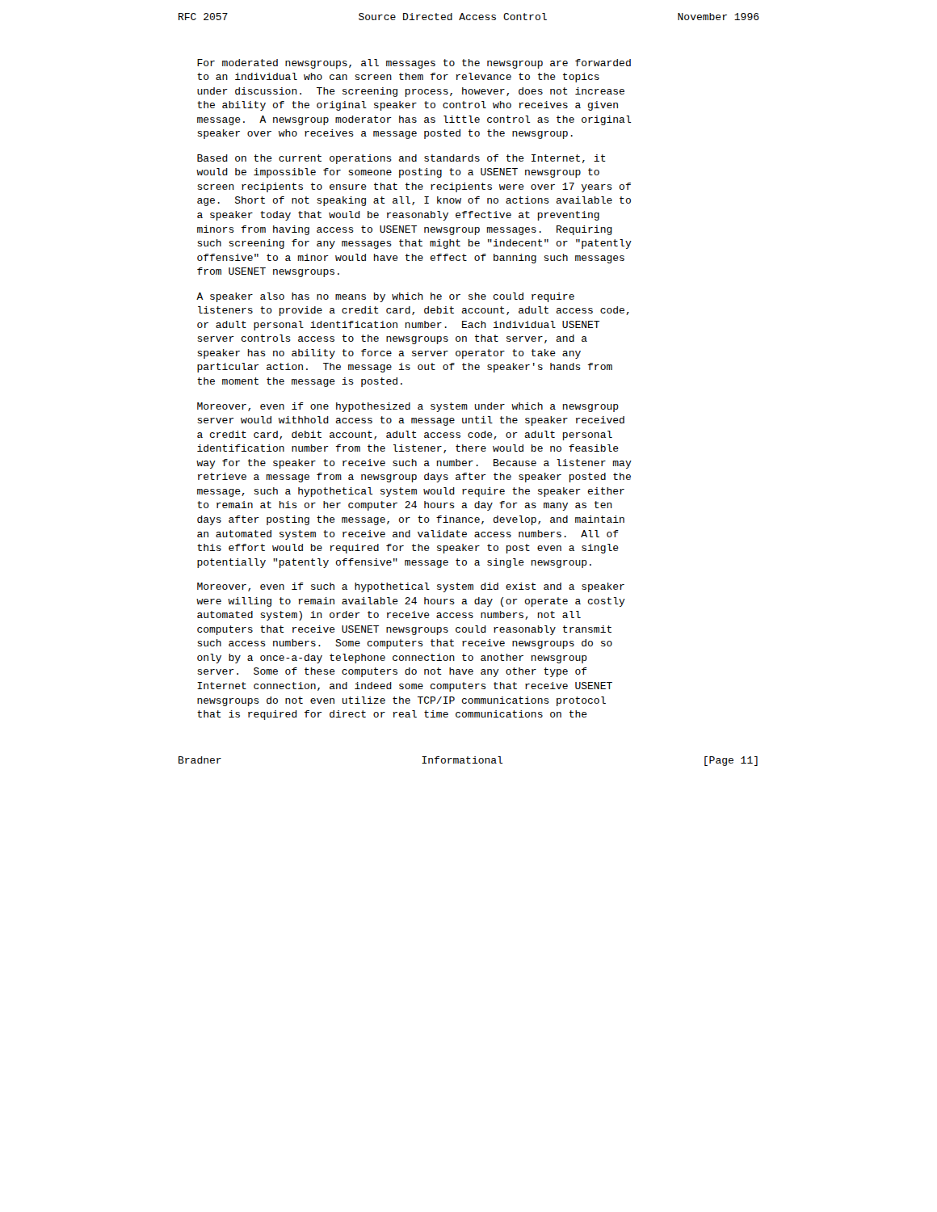RFC 2057 Source Directed Access Control November 1996
For moderated newsgroups, all messages to the newsgroup are forwarded to an individual who can screen them for relevance to the topics under discussion. The screening process, however, does not increase the ability of the original speaker to control who receives a given message. A newsgroup moderator has as little control as the original speaker over who receives a message posted to the newsgroup.
Based on the current operations and standards of the Internet, it would be impossible for someone posting to a USENET newsgroup to screen recipients to ensure that the recipients were over 17 years of age. Short of not speaking at all, I know of no actions available to a speaker today that would be reasonably effective at preventing minors from having access to USENET newsgroup messages. Requiring such screening for any messages that might be "indecent" or "patently offensive" to a minor would have the effect of banning such messages from USENET newsgroups.
A speaker also has no means by which he or she could require listeners to provide a credit card, debit account, adult access code, or adult personal identification number. Each individual USENET server controls access to the newsgroups on that server, and a speaker has no ability to force a server operator to take any particular action. The message is out of the speaker's hands from the moment the message is posted.
Moreover, even if one hypothesized a system under which a newsgroup server would withhold access to a message until the speaker received a credit card, debit account, adult access code, or adult personal identification number from the listener, there would be no feasible way for the speaker to receive such a number. Because a listener may retrieve a message from a newsgroup days after the speaker posted the message, such a hypothetical system would require the speaker either to remain at his or her computer 24 hours a day for as many as ten days after posting the message, or to finance, develop, and maintain an automated system to receive and validate access numbers. All of this effort would be required for the speaker to post even a single potentially "patently offensive" message to a single newsgroup.
Moreover, even if such a hypothetical system did exist and a speaker were willing to remain available 24 hours a day (or operate a costly automated system) in order to receive access numbers, not all computers that receive USENET newsgroups could reasonably transmit such access numbers. Some computers that receive newsgroups do so only by a once-a-day telephone connection to another newsgroup server. Some of these computers do not have any other type of Internet connection, and indeed some computers that receive USENET newsgroups do not even utilize the TCP/IP communications protocol that is required for direct or real time communications on the
Bradner Informational [Page 11]